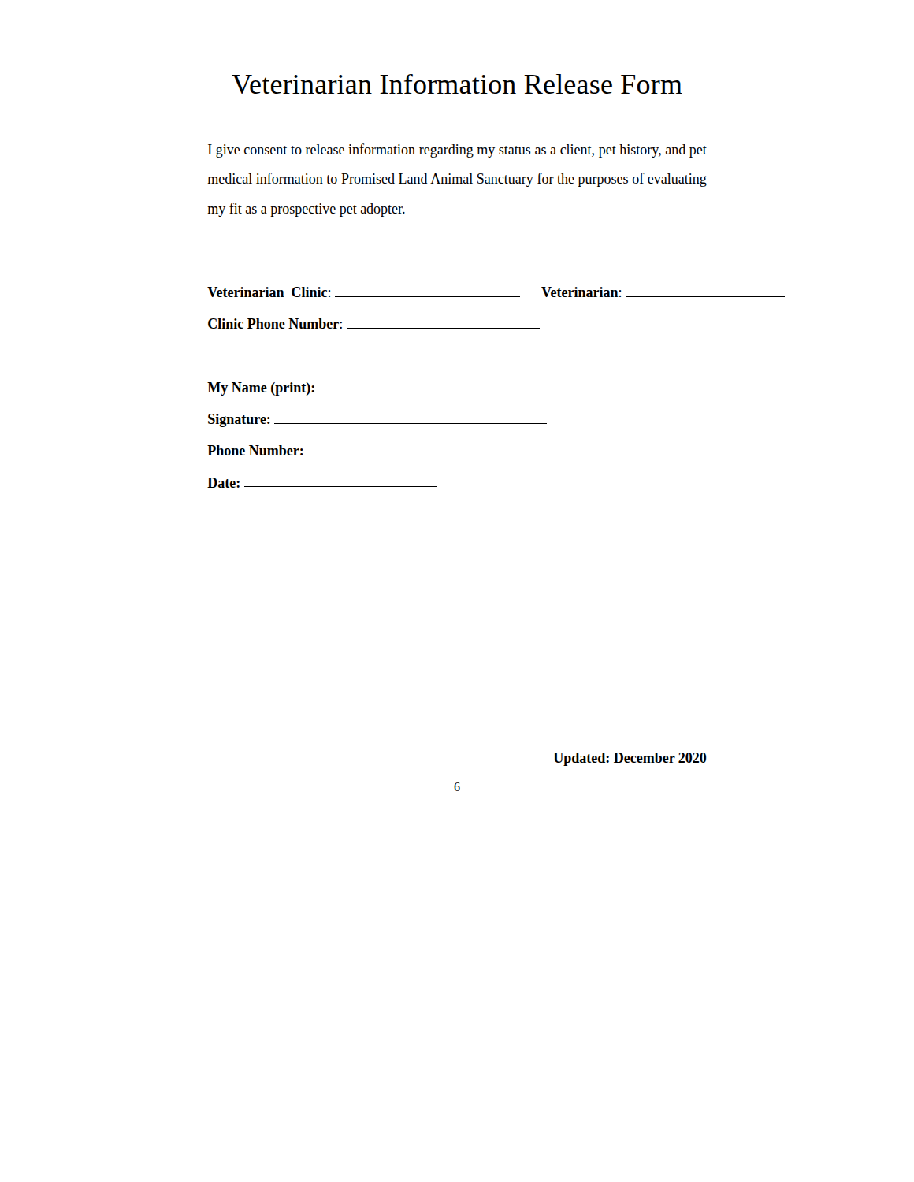Veterinarian Information Release Form
I give consent to release information regarding my status as a client, pet history, and pet medical information to Promised Land Animal Sanctuary for the purposes of evaluating my fit as a prospective pet adopter.
Veterinarian Clinic: Veterinarian:
Clinic Phone Number:
My Name (print):
Signature:
Phone Number:
Date:
Updated: December 2020
6